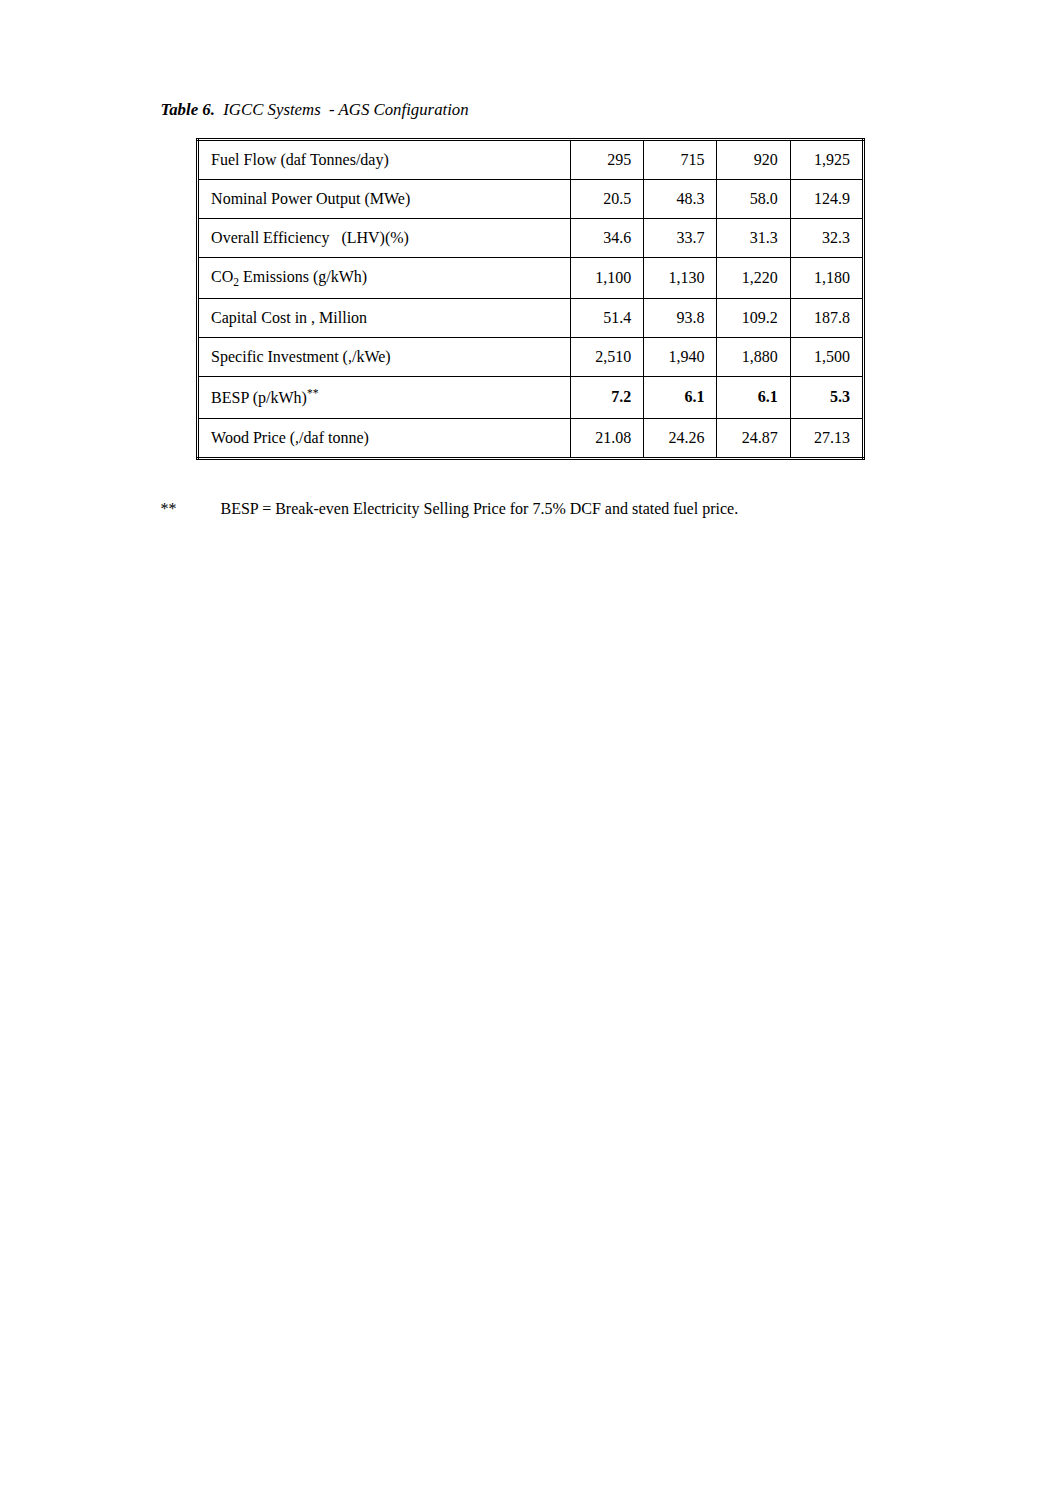Table 6. IGCC Systems - AGS Configuration
| Fuel Flow (daf Tonnes/day) | 295 | 715 | 920 | 1,925 |
| Nominal Power Output (MWe) | 20.5 | 48.3 | 58.0 | 124.9 |
| Overall Efficiency (LHV)(%) | 34.6 | 33.7 | 31.3 | 32.3 |
| CO 2 Emissions (g/kWh) | 1,100 | 1,130 | 1,220 | 1,180 |
| Capital Cost in , Million | 51.4 | 93.8 | 109.2 | 187.8 |
| Specific Investment (,/kWe) | 2,510 | 1,940 | 1,880 | 1,500 |
| BESP (p/kWh) ** | 7.2 | 6.1 | 6.1 | 5.3 |
| Wood Price (,/daf tonne) | 21.08 | 24.26 | 24.87 | 27.13 |
**BESP = Break-even Electricity Selling Price for 7.5% DCF and stated fuel price.